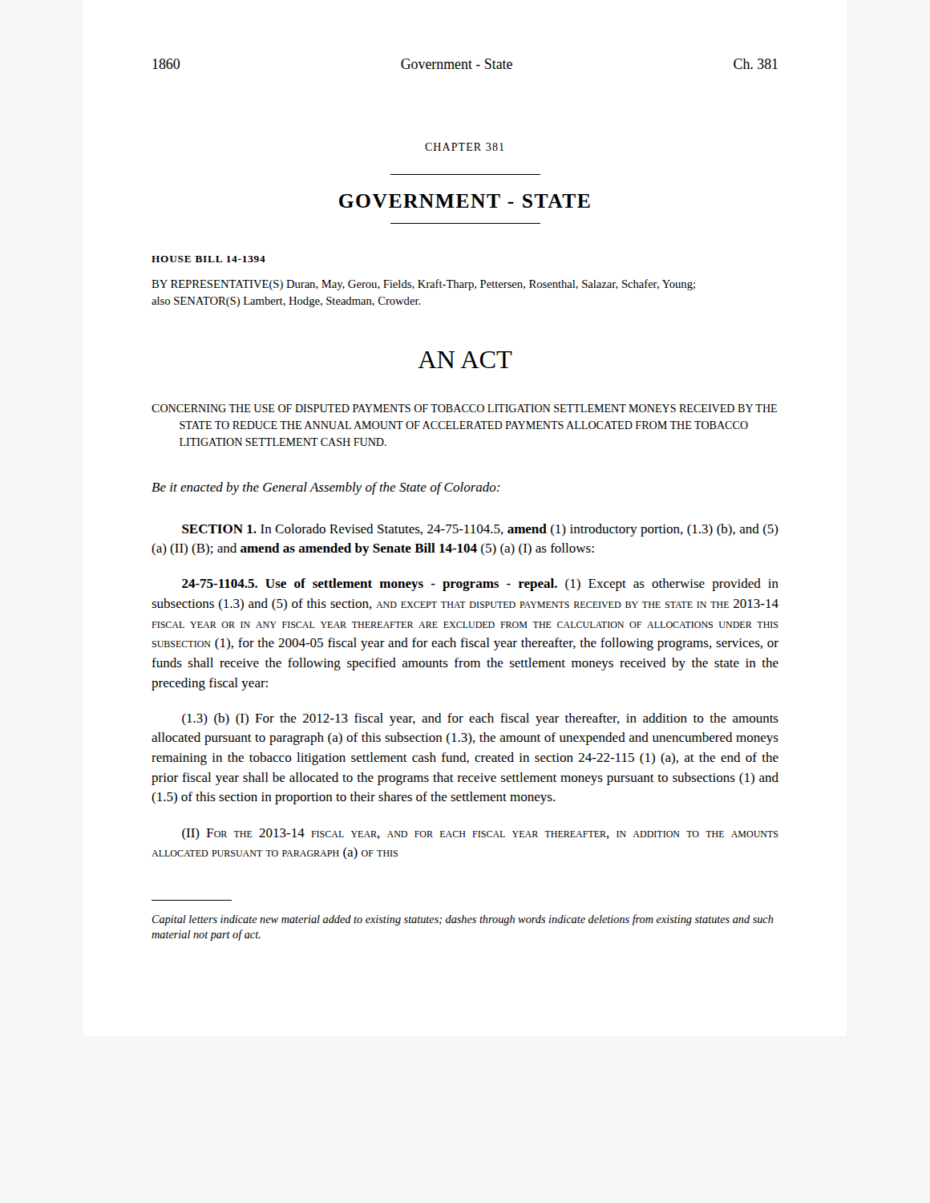1860 Government - State Ch. 381
CHAPTER 381
GOVERNMENT - STATE
HOUSE BILL 14-1394
BY REPRESENTATIVE(S) Duran, May, Gerou, Fields, Kraft-Tharp, Pettersen, Rosenthal, Salazar, Schafer, Young;
also SENATOR(S) Lambert, Hodge, Steadman, Crowder.
AN ACT
CONCERNING THE USE OF DISPUTED PAYMENTS OF TOBACCO LITIGATION SETTLEMENT MONEYS RECEIVED BY THE STATE TO REDUCE THE ANNUAL AMOUNT OF ACCELERATED PAYMENTS ALLOCATED FROM THE TOBACCO LITIGATION SETTLEMENT CASH FUND.
Be it enacted by the General Assembly of the State of Colorado:
SECTION 1. In Colorado Revised Statutes, 24-75-1104.5, amend (1) introductory portion, (1.3) (b), and (5) (a) (II) (B); and amend as amended by Senate Bill 14-104 (5) (a) (I) as follows:
24-75-1104.5. Use of settlement moneys - programs - repeal. (1) Except as otherwise provided in subsections (1.3) and (5) of this section, and except that disputed payments received by the state in the 2013-14 fiscal year or in any fiscal year thereafter are excluded from the calculation of allocations under this subsection (1), for the 2004-05 fiscal year and for each fiscal year thereafter, the following programs, services, or funds shall receive the following specified amounts from the settlement moneys received by the state in the preceding fiscal year:
(1.3) (b) (I) For the 2012-13 fiscal year, and for each fiscal year thereafter, in addition to the amounts allocated pursuant to paragraph (a) of this subsection (1.3), the amount of unexpended and unencumbered moneys remaining in the tobacco litigation settlement cash fund, created in section 24-22-115 (1) (a), at the end of the prior fiscal year shall be allocated to the programs that receive settlement moneys pursuant to subsections (1) and (1.5) of this section in proportion to their shares of the settlement moneys.
(II) For the 2013-14 fiscal year, and for each fiscal year thereafter, in addition to the amounts allocated pursuant to paragraph (a) of this
Capital letters indicate new material added to existing statutes; dashes through words indicate deletions from existing statutes and such material not part of act.